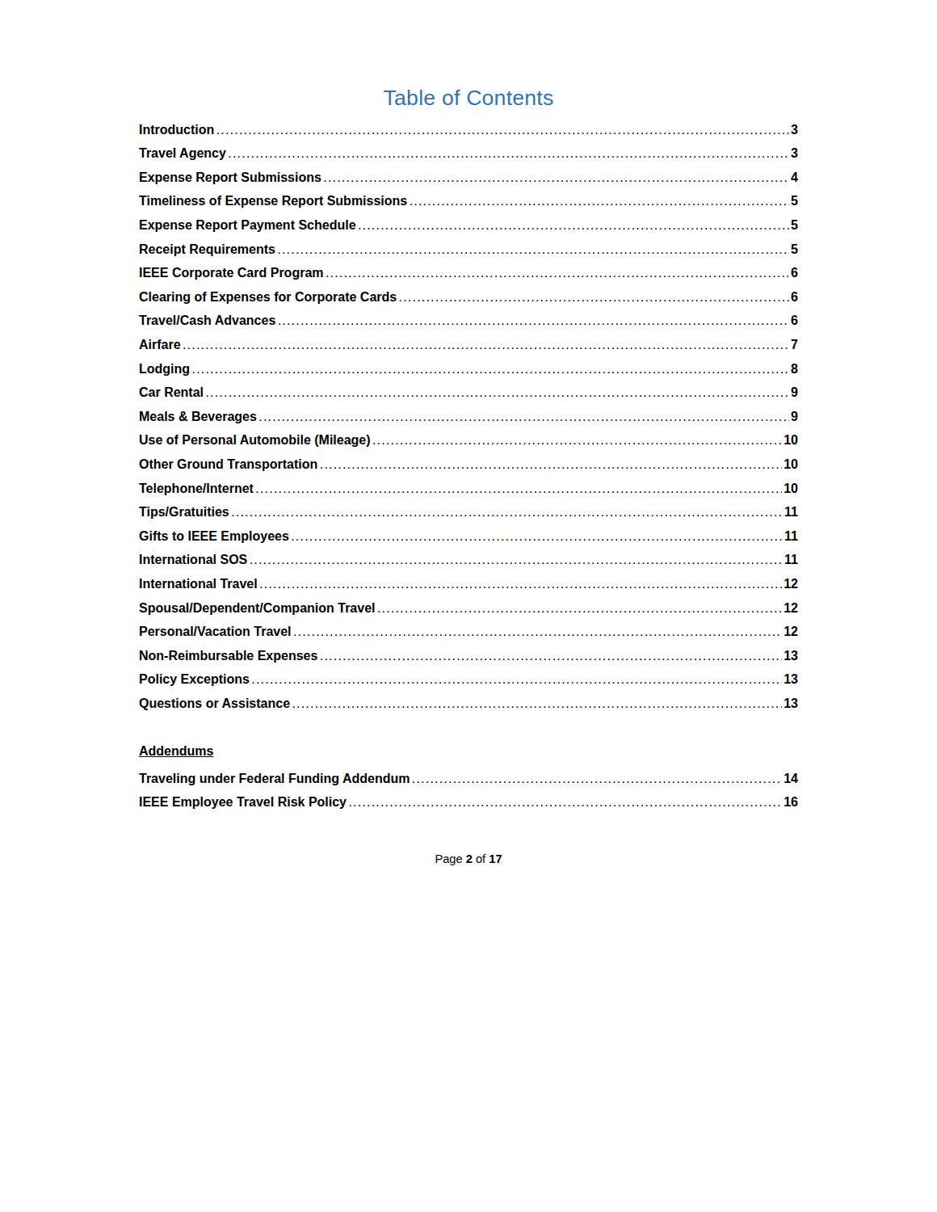Table of Contents
Introduction .................................................................................................................................. 3
Travel Agency ............................................................................................................................... 3
Expense Report Submissions ............................................................................................................. 4
Timeliness of Expense Report Submissions ........................................................................................... 5
Expense Report Payment Schedule ....................................................................................................... 5
Receipt Requirements ..................................................................................................................... 5
IEEE Corporate Card Program ........................................................................................................... 6
Clearing of Expenses for Corporate Cards ............................................................................................. 6
Travel/Cash Advances ..................................................................................................................... 6
Airfare ......................................................................................................................................... 7
Lodging ........................................................................................................................................ 8
Car Rental .................................................................................................................................... 9
Meals & Beverages ........................................................................................................................ 9
Use of Personal Automobile (Mileage) ................................................................................................ 10
Other Ground Transportation .......................................................................................................... 10
Telephone/Internet ..................................................................................................................... 10
Tips/Gratuities .............................................................................................................................. 11
Gifts to IEEE Employees .................................................................................................................. 11
International SOS ......................................................................................................................... 11
International Travel .................................................................................................................... 12
Spousal/Dependent/Companion Travel .............................................................................................. 12
Personal/Vacation Travel ................................................................................................................ 12
Non-Reimbursable Expenses ........................................................................................................... 13
Policy Exceptions ......................................................................................................................... 13
Questions or Assistance .................................................................................................................. 13
Addendums
Traveling under Federal Funding Addendum ......................................................................................... 14
IEEE Employee Travel Risk Policy ......................................................................................................... 16
Page 2 of 17